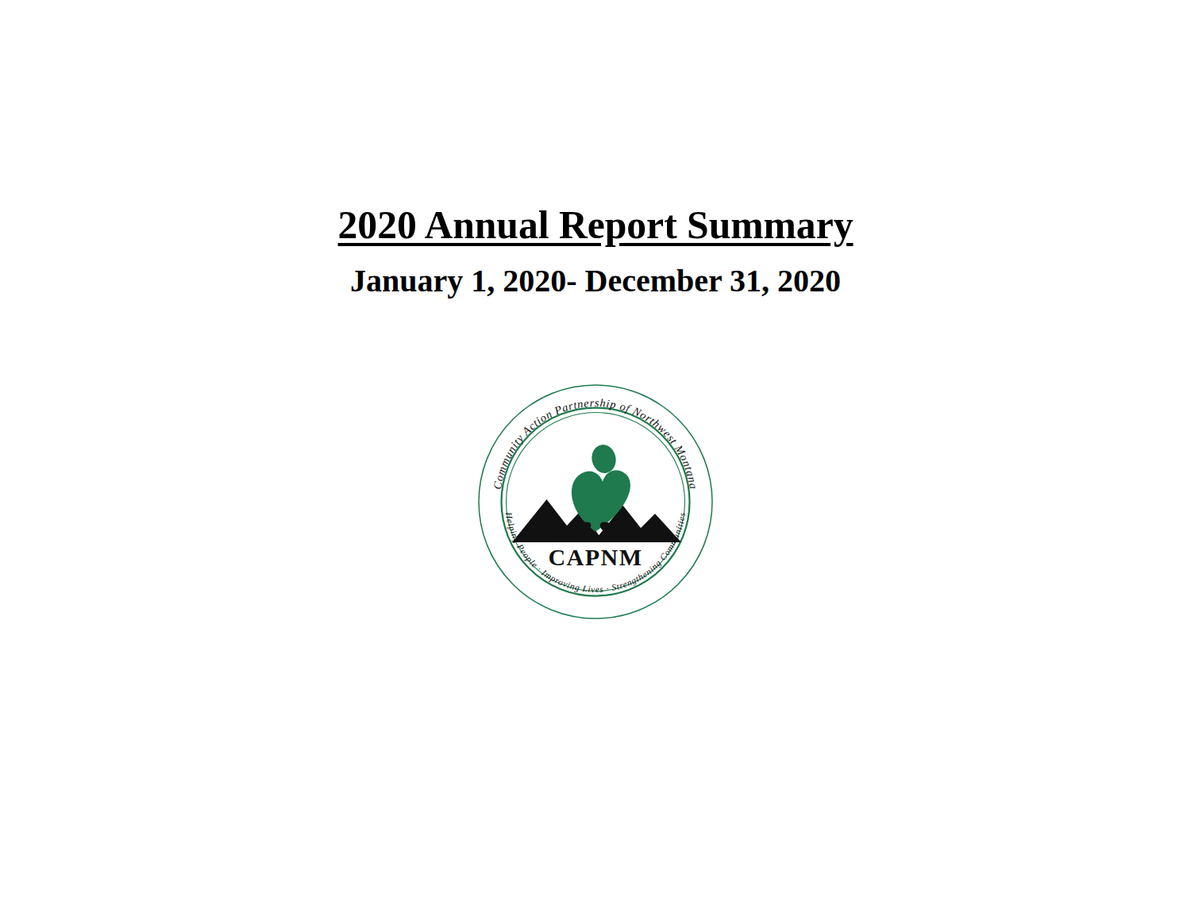2020 Annual Report Summary
January 1, 2020- December 31, 2020
Community Action Partnership of Northwest Montana Helping People · Improving Lives · Strengthening Communities CAPNM